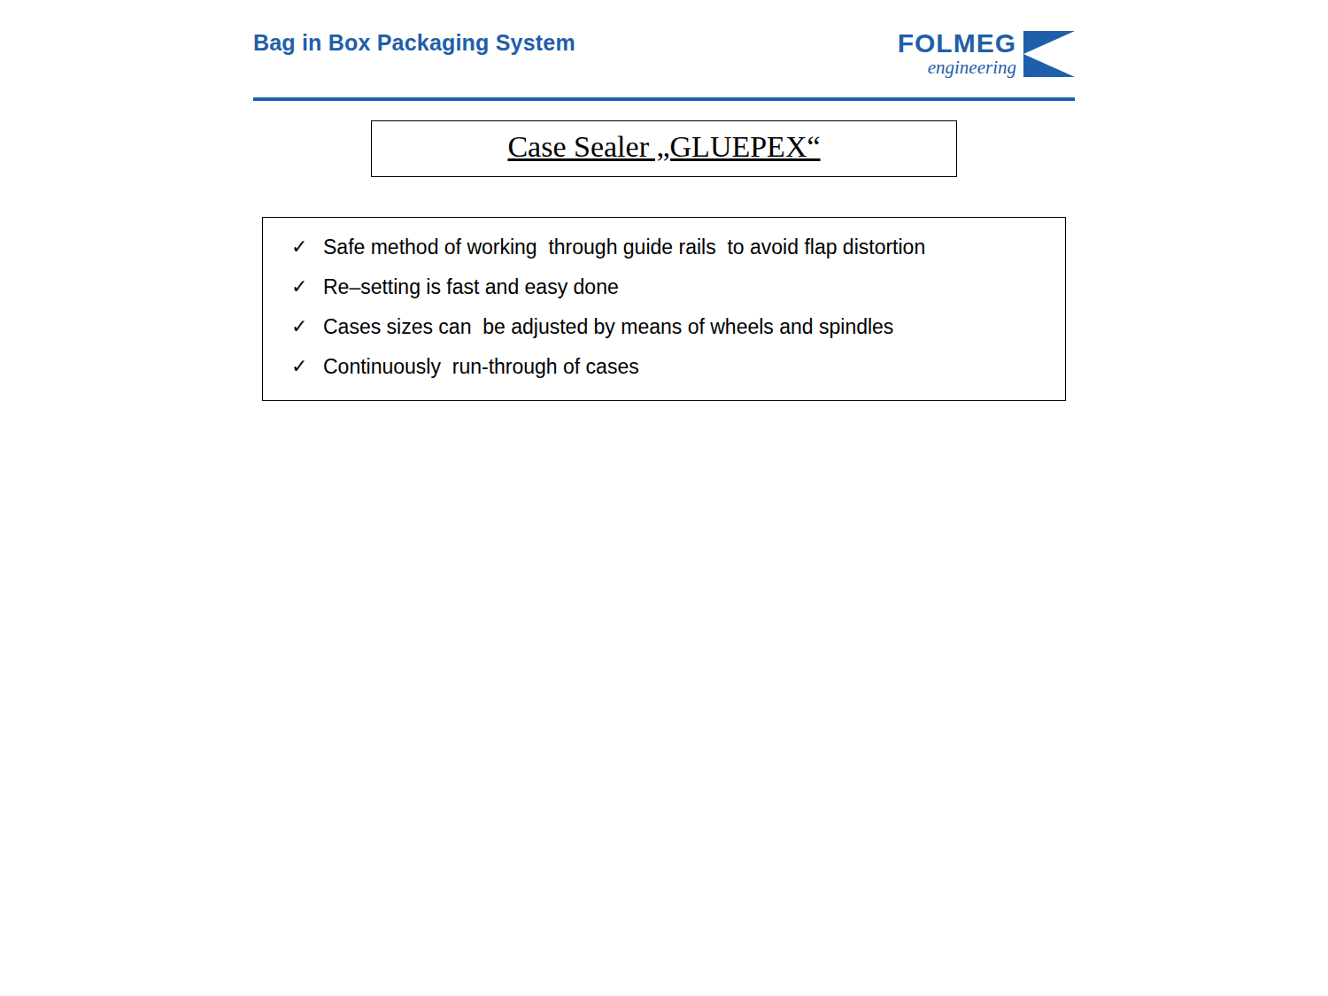Bag in Box Packaging System
FOLMEG
engineering
Case Sealer „GLUEPEX“
Safe method of working through guide rails to avoid flap distortion
Re–setting is fast and easy done
Cases sizes can be adjusted by means of wheels and spindles
Continuously run-through of cases